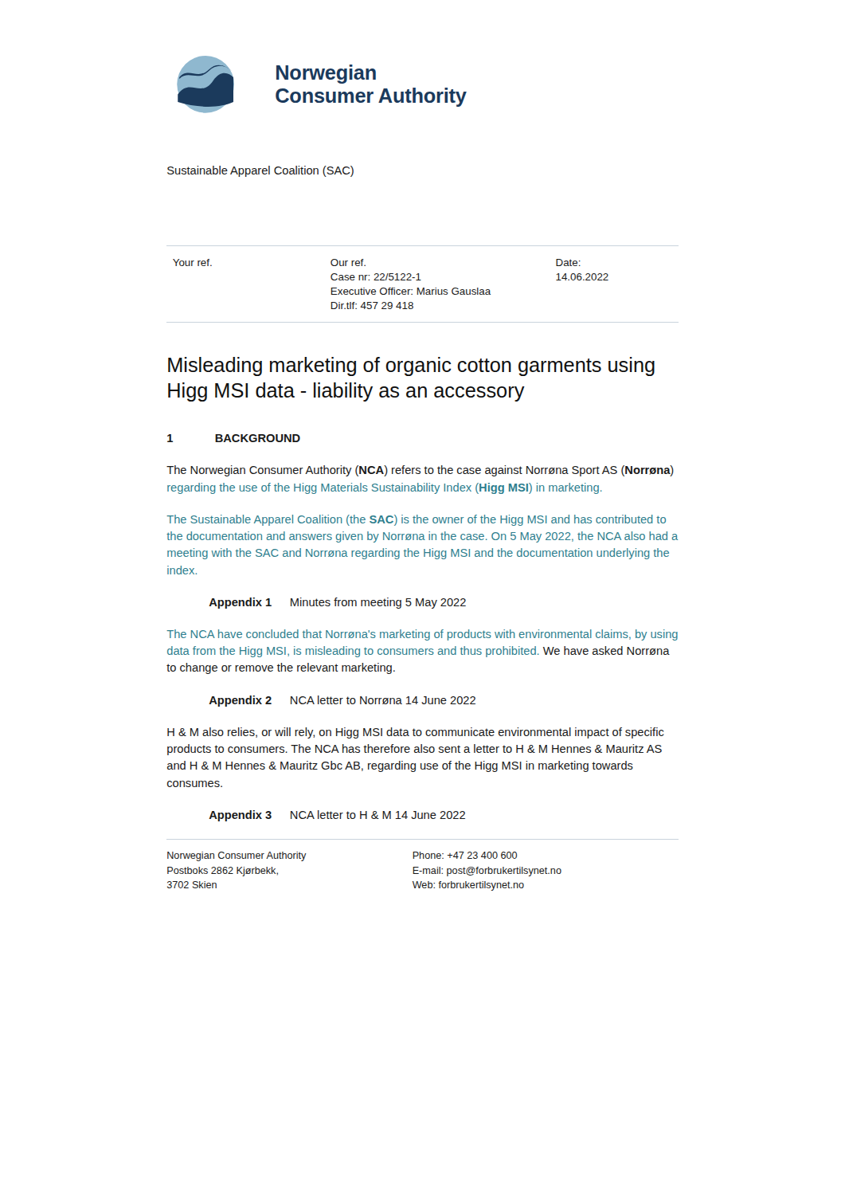Norwegian
Consumer Authority
Sustainable Apparel Coalition (SAC)
| Your ref. | Our ref. Case nr: 22/5122-1 Executive Officer: Marius Gauslaa Dir.tlf: 457 29 418 | Date: 14.06.2022 |
Misleading marketing of organic cotton garments using Higg MSI data - liability as an accessory
1 BACKGROUND
The Norwegian Consumer Authority (NCA) refers to the case against Norrøna Sport AS (Norrøna) regarding the use of the Higg Materials Sustainability Index (Higg MSI) in marketing.
The Sustainable Apparel Coalition (the SAC) is the owner of the Higg MSI and has contributed to the documentation and answers given by Norrøna in the case. On 5 May 2022, the NCA also had a meeting with the SAC and Norrøna regarding the Higg MSI and the documentation underlying the index.
Appendix 1 Minutes from meeting 5 May 2022
The NCA have concluded that Norrøna's marketing of products with environmental claims, by using data from the Higg MSI, is misleading to consumers and thus prohibited. We have asked Norrøna to change or remove the relevant marketing.
Appendix 2 NCA letter to Norrøna 14 June 2022
H & M also relies, or will rely, on Higg MSI data to communicate environmental impact of specific products to consumers. The NCA has therefore also sent a letter to H & M Hennes & Mauritz AS and H & M Hennes & Mauritz Gbc AB, regarding use of the Higg MSI in marketing towards consumes.
Appendix 3 NCA letter to H & M 14 June 2022
Norwegian Consumer Authority
Postboks 2862 Kjørbekk,
3702 Skien
Phone: +47 23 400 600
E-mail: post@forbrukertilsynet.no
Web: forbrukertilsynet.no